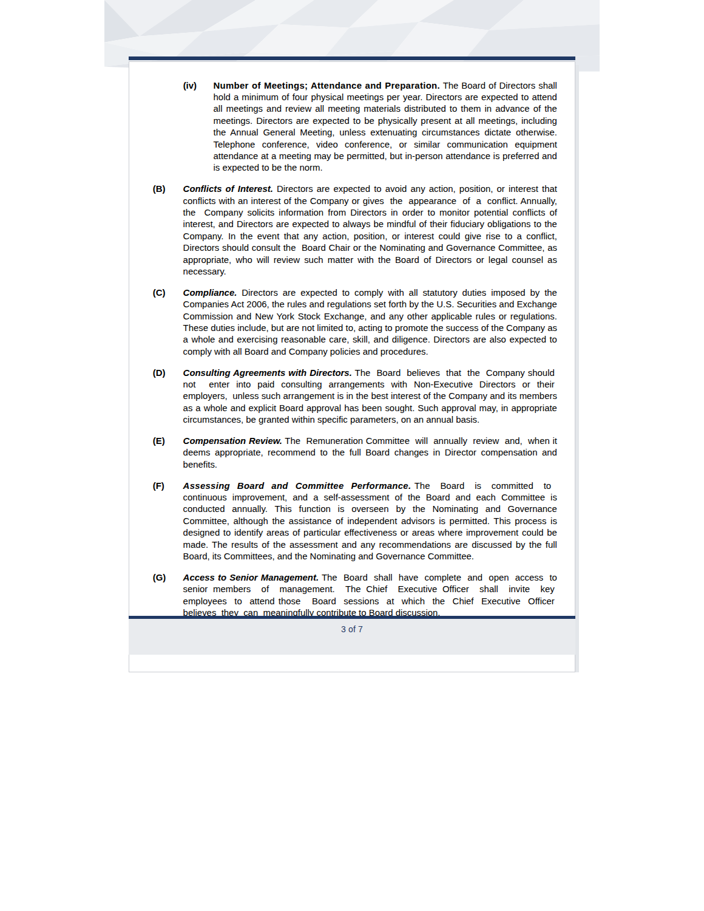(iv)
Number of Meetings; Attendance and Preparation. The Board of Directors shall hold a minimum of four physical meetings per year. Directors are expected to attend all meetings and review all meeting materials distributed to them in advance of the meetings. Directors are expected to be physically present at all meetings, including the Annual General Meeting, unless extenuating circumstances dictate otherwise. Telephone conference, video conference, or similar communication equipment attendance at a meeting may be permitted, but in-person attendance is preferred and is expected to be the norm.
(B)
Conflicts of Interest. Directors are expected to avoid any action, position, or interest that conflicts with an interest of the Company or gives the appearance of a conflict. Annually, the Company solicits information from Directors in order to monitor potential conflicts of interest, and Directors are expected to always be mindful of their fiduciary obligations to the Company. In the event that any action, position, or interest could give rise to a conflict, Directors should consult the Board Chair or the Nominating and Governance Committee, as appropriate, who will review such matter with the Board of Directors or legal counsel as necessary.
(C)
Compliance. Directors are expected to comply with all statutory duties imposed by the Companies Act 2006, the rules and regulations set forth by the U.S. Securities and Exchange Commission and New York Stock Exchange, and any other applicable rules or regulations. These duties include, but are not limited to, acting to promote the success of the Company as a whole and exercising reasonable care, skill, and diligence. Directors are also expected to comply with all Board and Company policies and procedures.
(D)
Consulting Agreements with Directors. The Board believes that the Company should not enter into paid consulting arrangements with Non-Executive Directors or their employers, unless such arrangement is in the best interest of the Company and its members as a whole and explicit Board approval has been sought. Such approval may, in appropriate circumstances, be granted within specific parameters, on an annual basis.
(E)
Compensation Review. The Remuneration Committee will annually review and, when it deems appropriate, recommend to the full Board changes in Director compensation and benefits.
(F)
Assessing Board and Committee Performance. The Board is committed to continuous improvement, and a self-assessment of the Board and each Committee is conducted annually. This function is overseen by the Nominating and Governance Committee, although the assistance of independent advisors is permitted. This process is designed to identify areas of particular effectiveness or areas where improvement could be made. The results of the assessment and any recommendations are discussed by the full Board, its Committees, and the Nominating and Governance Committee.
(G)
Access to Senior Management. The Board shall have complete and open access to senior members of management. The Chief Executive Officer shall invite key employees to attend those Board sessions at which the Chief Executive Officer believes they can meaningfully contribute to Board discussion.
(H)
Interaction with Third Parties. The Board believes that management should speak for the Company and the Board Chair should speak for the Board.
3 of 7